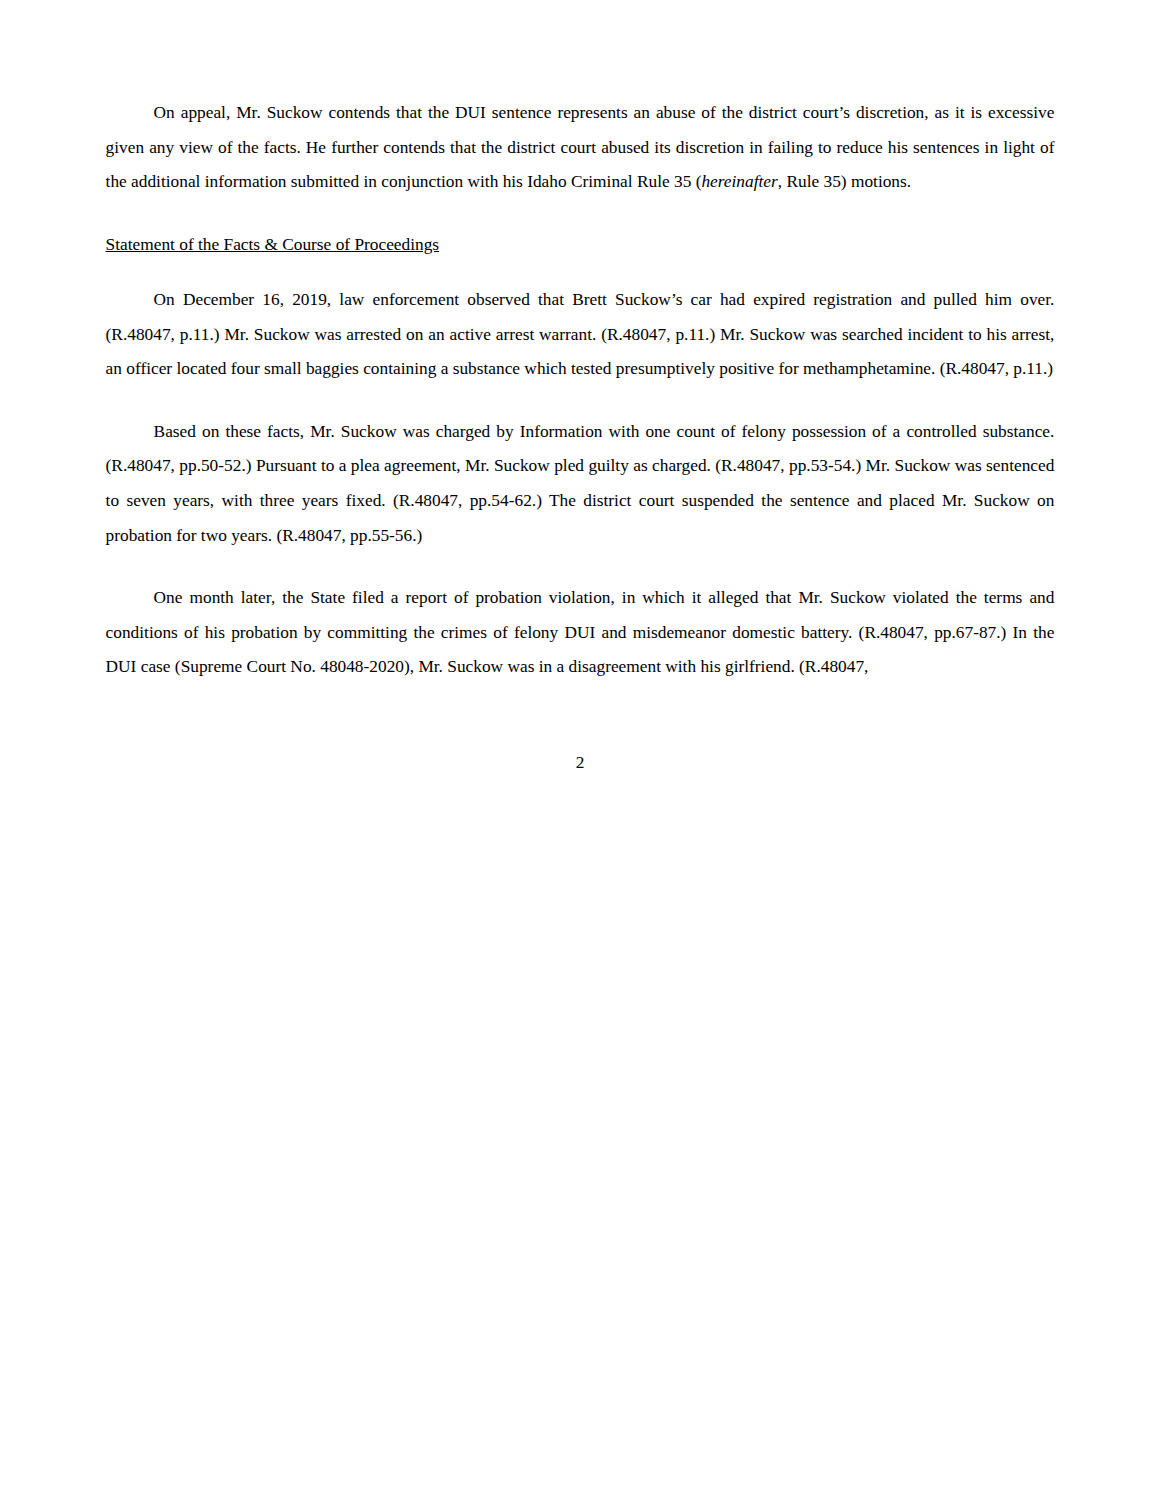On appeal, Mr. Suckow contends that the DUI sentence represents an abuse of the district court’s discretion, as it is excessive given any view of the facts. He further contends that the district court abused its discretion in failing to reduce his sentences in light of the additional information submitted in conjunction with his Idaho Criminal Rule 35 (hereinafter, Rule 35) motions.
Statement of the Facts & Course of Proceedings
On December 16, 2019, law enforcement observed that Brett Suckow’s car had expired registration and pulled him over. (R.48047, p.11.) Mr. Suckow was arrested on an active arrest warrant. (R.48047, p.11.) Mr. Suckow was searched incident to his arrest, an officer located four small baggies containing a substance which tested presumptively positive for methamphetamine. (R.48047, p.11.)
Based on these facts, Mr. Suckow was charged by Information with one count of felony possession of a controlled substance. (R.48047, pp.50-52.) Pursuant to a plea agreement, Mr. Suckow pled guilty as charged. (R.48047, pp.53-54.) Mr. Suckow was sentenced to seven years, with three years fixed. (R.48047, pp.54-62.) The district court suspended the sentence and placed Mr. Suckow on probation for two years. (R.48047, pp.55-56.)
One month later, the State filed a report of probation violation, in which it alleged that Mr. Suckow violated the terms and conditions of his probation by committing the crimes of felony DUI and misdemeanor domestic battery. (R.48047, pp.67-87.) In the DUI case (Supreme Court No. 48048-2020), Mr. Suckow was in a disagreement with his girlfriend. (R.48047,
2